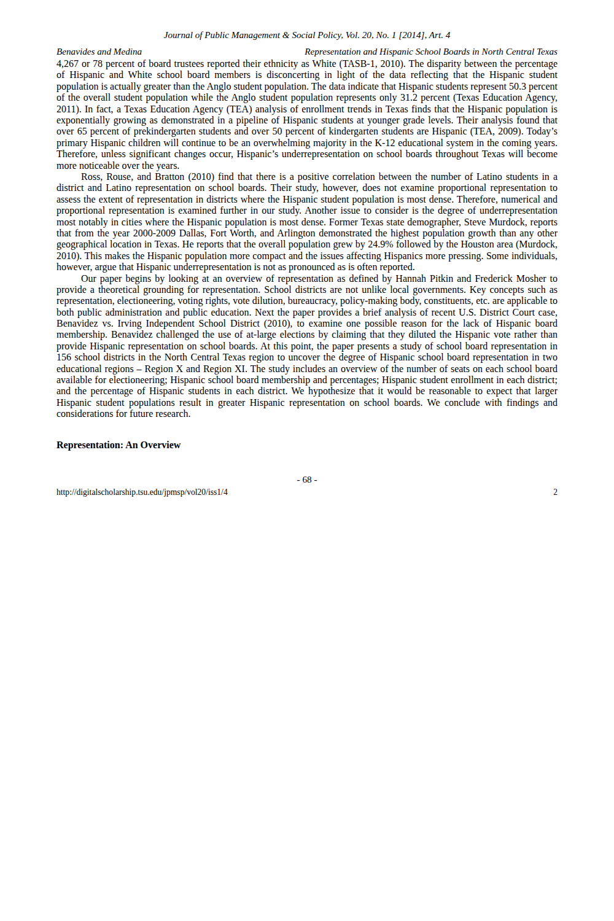Journal of Public Management & Social Policy, Vol. 20, No. 1 [2014], Art. 4
Benavides and Medina Representation and Hispanic School Boards in North Central Texas
4,267 or 78 percent of board trustees reported their ethnicity as White (TASB-1, 2010). The disparity between the percentage of Hispanic and White school board members is disconcerting in light of the data reflecting that the Hispanic student population is actually greater than the Anglo student population. The data indicate that Hispanic students represent 50.3 percent of the overall student population while the Anglo student population represents only 31.2 percent (Texas Education Agency, 2011). In fact, a Texas Education Agency (TEA) analysis of enrollment trends in Texas finds that the Hispanic population is exponentially growing as demonstrated in a pipeline of Hispanic students at younger grade levels. Their analysis found that over 65 percent of prekindergarten students and over 50 percent of kindergarten students are Hispanic (TEA, 2009). Today’s primary Hispanic children will continue to be an overwhelming majority in the K-12 educational system in the coming years. Therefore, unless significant changes occur, Hispanic’s underrepresentation on school boards throughout Texas will become more noticeable over the years.
Ross, Rouse, and Bratton (2010) find that there is a positive correlation between the number of Latino students in a district and Latino representation on school boards. Their study, however, does not examine proportional representation to assess the extent of representation in districts where the Hispanic student population is most dense. Therefore, numerical and proportional representation is examined further in our study. Another issue to consider is the degree of underrepresentation most notably in cities where the Hispanic population is most dense. Former Texas state demographer, Steve Murdock, reports that from the year 2000-2009 Dallas, Fort Worth, and Arlington demonstrated the highest population growth than any other geographical location in Texas. He reports that the overall population grew by 24.9% followed by the Houston area (Murdock, 2010). This makes the Hispanic population more compact and the issues affecting Hispanics more pressing. Some individuals, however, argue that Hispanic underrepresentation is not as pronounced as is often reported.
Our paper begins by looking at an overview of representation as defined by Hannah Pitkin and Frederick Mosher to provide a theoretical grounding for representation. School districts are not unlike local governments. Key concepts such as representation, electioneering, voting rights, vote dilution, bureaucracy, policy-making body, constituents, etc. are applicable to both public administration and public education. Next the paper provides a brief analysis of recent U.S. District Court case, Benavidez vs. Irving Independent School District (2010), to examine one possible reason for the lack of Hispanic board membership. Benavidez challenged the use of at-large elections by claiming that they diluted the Hispanic vote rather than provide Hispanic representation on school boards. At this point, the paper presents a study of school board representation in 156 school districts in the North Central Texas region to uncover the degree of Hispanic school board representation in two educational regions – Region X and Region XI. The study includes an overview of the number of seats on each school board available for electioneering; Hispanic school board membership and percentages; Hispanic student enrollment in each district; and the percentage of Hispanic students in each district. We hypothesize that it would be reasonable to expect that larger Hispanic student populations result in greater Hispanic representation on school boards. We conclude with findings and considerations for future research.
Representation: An Overview
- 68 -
http://digitalscholarship.tsu.edu/jpmsp/vol20/iss1/4 2